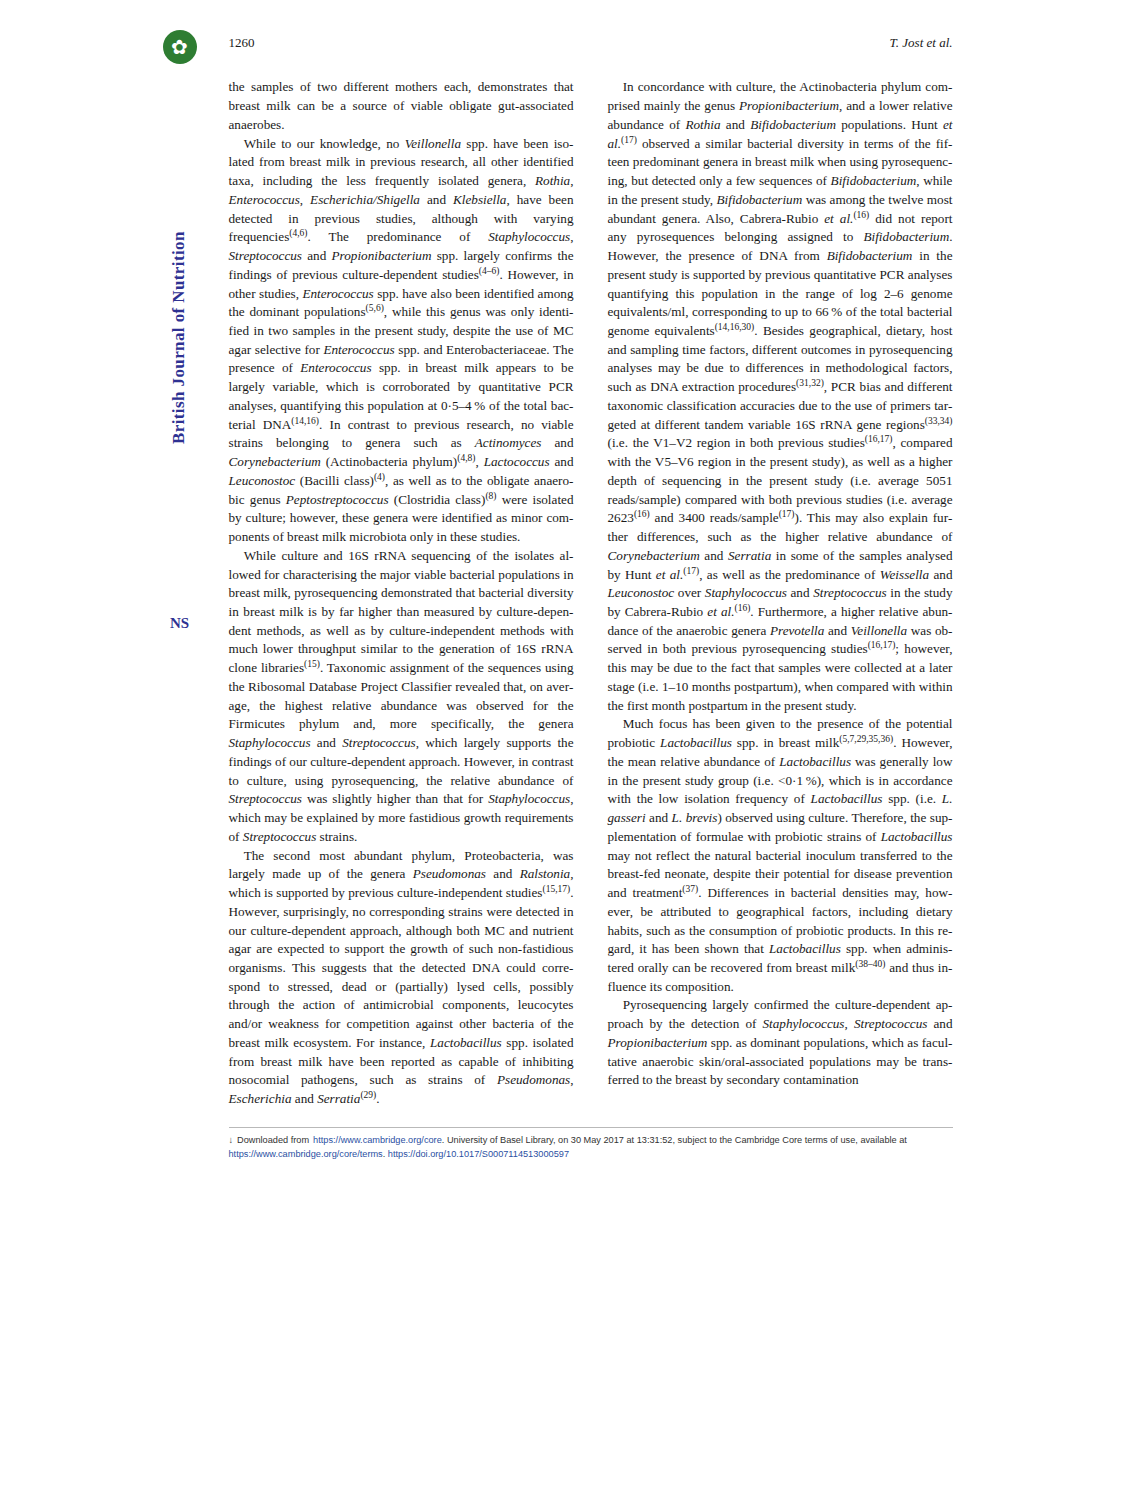✿
British Journal of Nutrition
NS
1260 T. Jost et al.
the samples of two different mothers each, demonstrates that breast milk can be a source of viable obligate gut-associated anaerobes.
While to our knowledge, no Veillonella spp. have been isolated from breast milk in previous research, all other identified taxa, including the less frequently isolated genera, Rothia, Enterococcus, Escherichia/Shigella and Klebsiella, have been detected in previous studies, although with varying frequencies(4,6). The predominance of Staphylococcus, Streptococcus and Propionibacterium spp. largely confirms the findings of previous culture-dependent studies(4–6). However, in other studies, Enterococcus spp. have also been identified among the dominant populations(5,6), while this genus was only identified in two samples in the present study, despite the use of MC agar selective for Enterococcus spp. and Enterobacteriaceae. The presence of Enterococcus spp. in breast milk appears to be largely variable, which is corroborated by quantitative PCR analyses, quantifying this population at 0·5–4 % of the total bacterial DNA(14,16). In contrast to previous research, no viable strains belonging to genera such as Actinomyces and Corynebacterium (Actinobacteria phylum)(4,8), Lactococcus and Leuconostoc (Bacilli class)(4), as well as to the obligate anaerobic genus Peptostreptococcus (Clostridia class)(8) were isolated by culture; however, these genera were identified as minor components of breast milk microbiota only in these studies.
While culture and 16S rRNA sequencing of the isolates allowed for characterising the major viable bacterial populations in breast milk, pyrosequencing demonstrated that bacterial diversity in breast milk is by far higher than measured by culture-dependent methods, as well as by culture-independent methods with much lower throughput similar to the generation of 16S rRNA clone libraries(15). Taxonomic assignment of the sequences using the Ribosomal Database Project Classifier revealed that, on average, the highest relative abundance was observed for the Firmicutes phylum and, more specifically, the genera Staphylococcus and Streptococcus, which largely supports the findings of our culture-dependent approach. However, in contrast to culture, using pyrosequencing, the relative abundance of Streptococcus was slightly higher than that for Staphylococcus, which may be explained by more fastidious growth requirements of Streptococcus strains.
The second most abundant phylum, Proteobacteria, was largely made up of the genera Pseudomonas and Ralstonia, which is supported by previous culture-independent studies(15,17). However, surprisingly, no corresponding strains were detected in our culture-dependent approach, although both MC and nutrient agar are expected to support the growth of such non-fastidious organisms. This suggests that the detected DNA could correspond to stressed, dead or (partially) lysed cells, possibly through the action of antimicrobial components, leucocytes and/or weakness for competition against other bacteria of the breast milk ecosystem. For instance, Lactobacillus spp. isolated from breast milk have been reported as capable of inhibiting nosocomial pathogens, such as strains of Pseudomonas, Escherichia and Serratia(29).
In concordance with culture, the Actinobacteria phylum comprised mainly the genus Propionibacterium, and a lower relative abundance of Rothia and Bifidobacterium populations. Hunt et al.(17) observed a similar bacterial diversity in terms of the fifteen predominant genera in breast milk when using pyrosequencing, but detected only a few sequences of Bifidobacterium, while in the present study, Bifidobacterium was among the twelve most abundant genera. Also, Cabrera-Rubio et al.(16) did not report any pyrosequences belonging assigned to Bifidobacterium. However, the presence of DNA from Bifidobacterium in the present study is supported by previous quantitative PCR analyses quantifying this population in the range of log 2–6 genome equivalents/ml, corresponding to up to 66 % of the total bacterial genome equivalents(14,16,30). Besides geographical, dietary, host and sampling time factors, different outcomes in pyrosequencing analyses may be due to differences in methodological factors, such as DNA extraction procedures(31,32), PCR bias and different taxonomic classification accuracies due to the use of primers targeted at different tandem variable 16S rRNA gene regions(33,34) (i.e. the V1–V2 region in both previous studies(16,17), compared with the V5–V6 region in the present study), as well as a higher depth of sequencing in the present study (i.e. average 5051 reads/sample) compared with both previous studies (i.e. average 2623(16) and 3400 reads/sample(17)). This may also explain further differences, such as the higher relative abundance of Corynebacterium and Serratia in some of the samples analysed by Hunt et al.(17), as well as the predominance of Weissella and Leuconostoc over Staphylococcus and Streptococcus in the study by Cabrera-Rubio et al.(16). Furthermore, a higher relative abundance of the anaerobic genera Prevotella and Veillonella was observed in both previous pyrosequencing studies(16,17); however, this may be due to the fact that samples were collected at a later stage (i.e. 1–10 months postpartum), when compared with within the first month postpartum in the present study.
Much focus has been given to the presence of the potential probiotic Lactobacillus spp. in breast milk(5,7,29,35,36). However, the mean relative abundance of Lactobacillus was generally low in the present study group (i.e. <0·1 %), which is in accordance with the low isolation frequency of Lactobacillus spp. (i.e. L. gasseri and L. brevis) observed using culture. Therefore, the supplementation of formulae with probiotic strains of Lactobacillus may not reflect the natural bacterial inoculum transferred to the breast-fed neonate, despite their potential for disease prevention and treatment(37). Differences in bacterial densities may, however, be attributed to geographical factors, including dietary habits, such as the consumption of probiotic products. In this regard, it has been shown that Lactobacillus spp. when administered orally can be recovered from breast milk(38–40) and thus influence its composition.
Pyrosequencing largely confirmed the culture-dependent approach by the detection of Staphylococcus, Streptococcus and Propionibacterium spp. as dominant populations, which as facultative anaerobic skin/oral-associated populations may be transferred to the breast by secondary contamination
Downloaded from https://www.cambridge.org/core. University of Basel Library, on 30 May 2017 at 13:31:52, subject to the Cambridge Core terms of use, available at
https://www.cambridge.org/core/terms. https://doi.org/10.1017/S0007114513000597